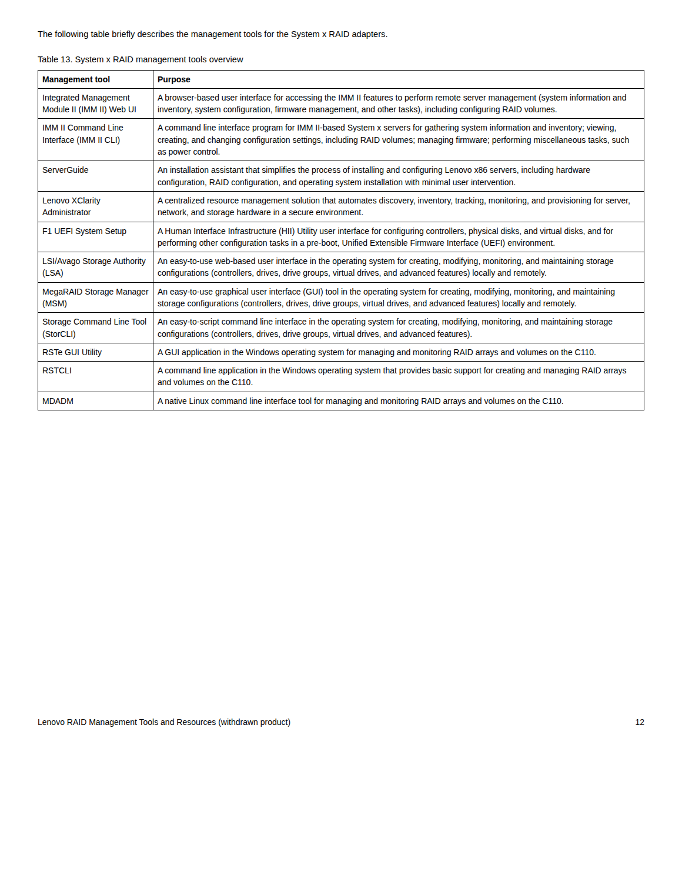The following table briefly describes the management tools for the System x RAID adapters.
Table 13. System x RAID management tools overview
| Management tool | Purpose |
| --- | --- |
| Integrated Management Module II (IMM II) Web UI | A browser-based user interface for accessing the IMM II features to perform remote server management (system information and inventory, system configuration, firmware management, and other tasks), including configuring RAID volumes. |
| IMM II Command Line Interface (IMM II CLI) | A command line interface program for IMM II-based System x servers for gathering system information and inventory; viewing, creating, and changing configuration settings, including RAID volumes; managing firmware; performing miscellaneous tasks, such as power control. |
| ServerGuide | An installation assistant that simplifies the process of installing and configuring Lenovo x86 servers, including hardware configuration, RAID configuration, and operating system installation with minimal user intervention. |
| Lenovo XClarity Administrator | A centralized resource management solution that automates discovery, inventory, tracking, monitoring, and provisioning for server, network, and storage hardware in a secure environment. |
| F1 UEFI System Setup | A Human Interface Infrastructure (HII) Utility user interface for configuring controllers, physical disks, and virtual disks, and for performing other configuration tasks in a pre-boot, Unified Extensible Firmware Interface (UEFI) environment. |
| LSI/Avago Storage Authority (LSA) | An easy-to-use web-based user interface in the operating system for creating, modifying, monitoring, and maintaining storage configurations (controllers, drives, drive groups, virtual drives, and advanced features) locally and remotely. |
| MegaRAID Storage Manager (MSM) | An easy-to-use graphical user interface (GUI) tool in the operating system for creating, modifying, monitoring, and maintaining storage configurations (controllers, drives, drive groups, virtual drives, and advanced features) locally and remotely. |
| Storage Command Line Tool (StorCLI) | An easy-to-script command line interface in the operating system for creating, modifying, monitoring, and maintaining storage configurations (controllers, drives, drive groups, virtual drives, and advanced features). |
| RSTe GUI Utility | A GUI application in the Windows operating system for managing and monitoring RAID arrays and volumes on the C110. |
| RSTCLI | A command line application in the Windows operating system that provides basic support for creating and managing RAID arrays and volumes on the C110. |
| MDADM | A native Linux command line interface tool for managing and monitoring RAID arrays and volumes on the C110. |
Lenovo RAID Management Tools and Resources (withdrawn product) 12